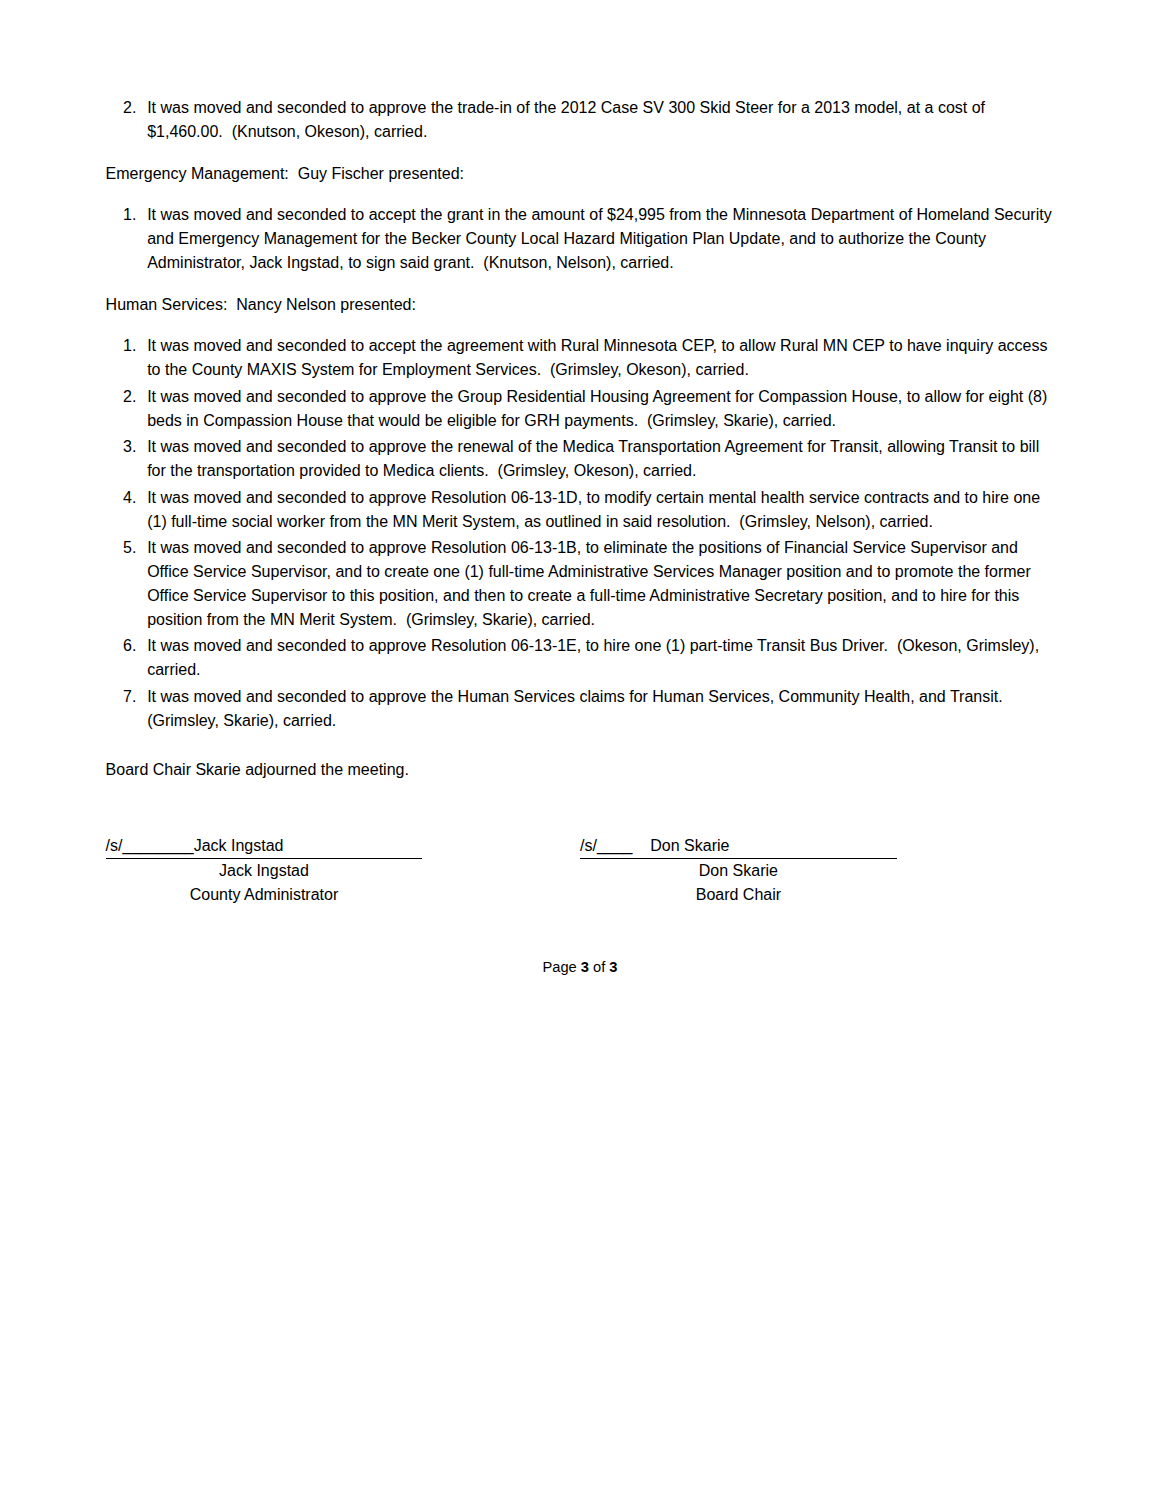It was moved and seconded to approve the trade-in of the 2012 Case SV 300 Skid Steer for a 2013 model, at a cost of $1,460.00. (Knutson, Okeson), carried.
Emergency Management: Guy Fischer presented:
It was moved and seconded to accept the grant in the amount of $24,995 from the Minnesota Department of Homeland Security and Emergency Management for the Becker County Local Hazard Mitigation Plan Update, and to authorize the County Administrator, Jack Ingstad, to sign said grant. (Knutson, Nelson), carried.
Human Services: Nancy Nelson presented:
It was moved and seconded to accept the agreement with Rural Minnesota CEP, to allow Rural MN CEP to have inquiry access to the County MAXIS System for Employment Services. (Grimsley, Okeson), carried.
It was moved and seconded to approve the Group Residential Housing Agreement for Compassion House, to allow for eight (8) beds in Compassion House that would be eligible for GRH payments. (Grimsley, Skarie), carried.
It was moved and seconded to approve the renewal of the Medica Transportation Agreement for Transit, allowing Transit to bill for the transportation provided to Medica clients. (Grimsley, Okeson), carried.
It was moved and seconded to approve Resolution 06-13-1D, to modify certain mental health service contracts and to hire one (1) full-time social worker from the MN Merit System, as outlined in said resolution. (Grimsley, Nelson), carried.
It was moved and seconded to approve Resolution 06-13-1B, to eliminate the positions of Financial Service Supervisor and Office Service Supervisor, and to create one (1) full-time Administrative Services Manager position and to promote the former Office Service Supervisor to this position, and then to create a full-time Administrative Secretary position, and to hire for this position from the MN Merit System. (Grimsley, Skarie), carried.
It was moved and seconded to approve Resolution 06-13-1E, to hire one (1) part-time Transit Bus Driver. (Okeson, Grimsley), carried.
It was moved and seconded to approve the Human Services claims for Human Services, Community Health, and Transit. (Grimsley, Skarie), carried.
Board Chair Skarie adjourned the meeting.
| /s/________Jack Ingstad Jack Ingstad County Administrator | /s/____ Don Skarie Don Skarie Board Chair |
Page 3 of 3